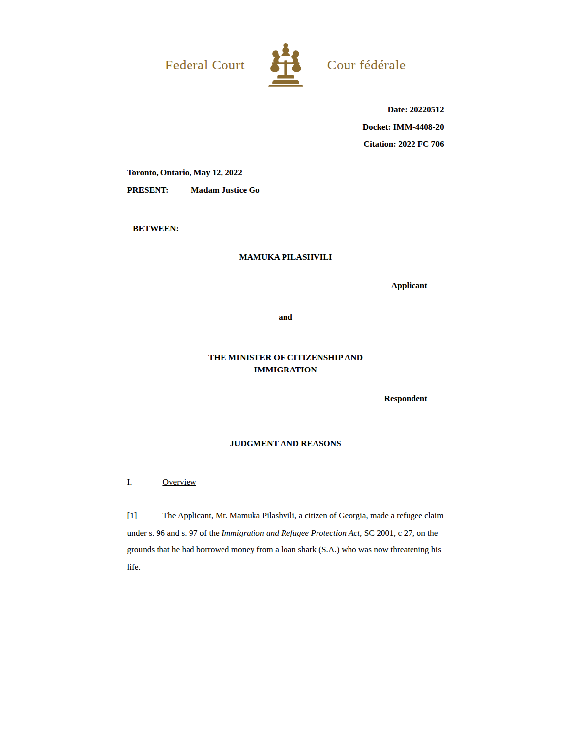Federal Court Cour fédérale
Date: 20220512
Docket: IMM-4408-20
Citation: 2022 FC 706
Toronto, Ontario, May 12, 2022
PRESENT: Madam Justice Go
BETWEEN:
MAMUKA PILASHVILI
Applicant
and
THE MINISTER OF CITIZENSHIP ANDIMMIGRATION
Respondent
JUDGMENT AND REASONS
I. Overview
[1] The Applicant, Mr. Mamuka Pilashvili, a citizen of Georgia, made a refugee claim under s. 96 and s. 97 of the Immigration and Refugee Protection Act, SC 2001, c 27, on the grounds that he had borrowed money from a loan shark (S.A.) who was now threatening his life.